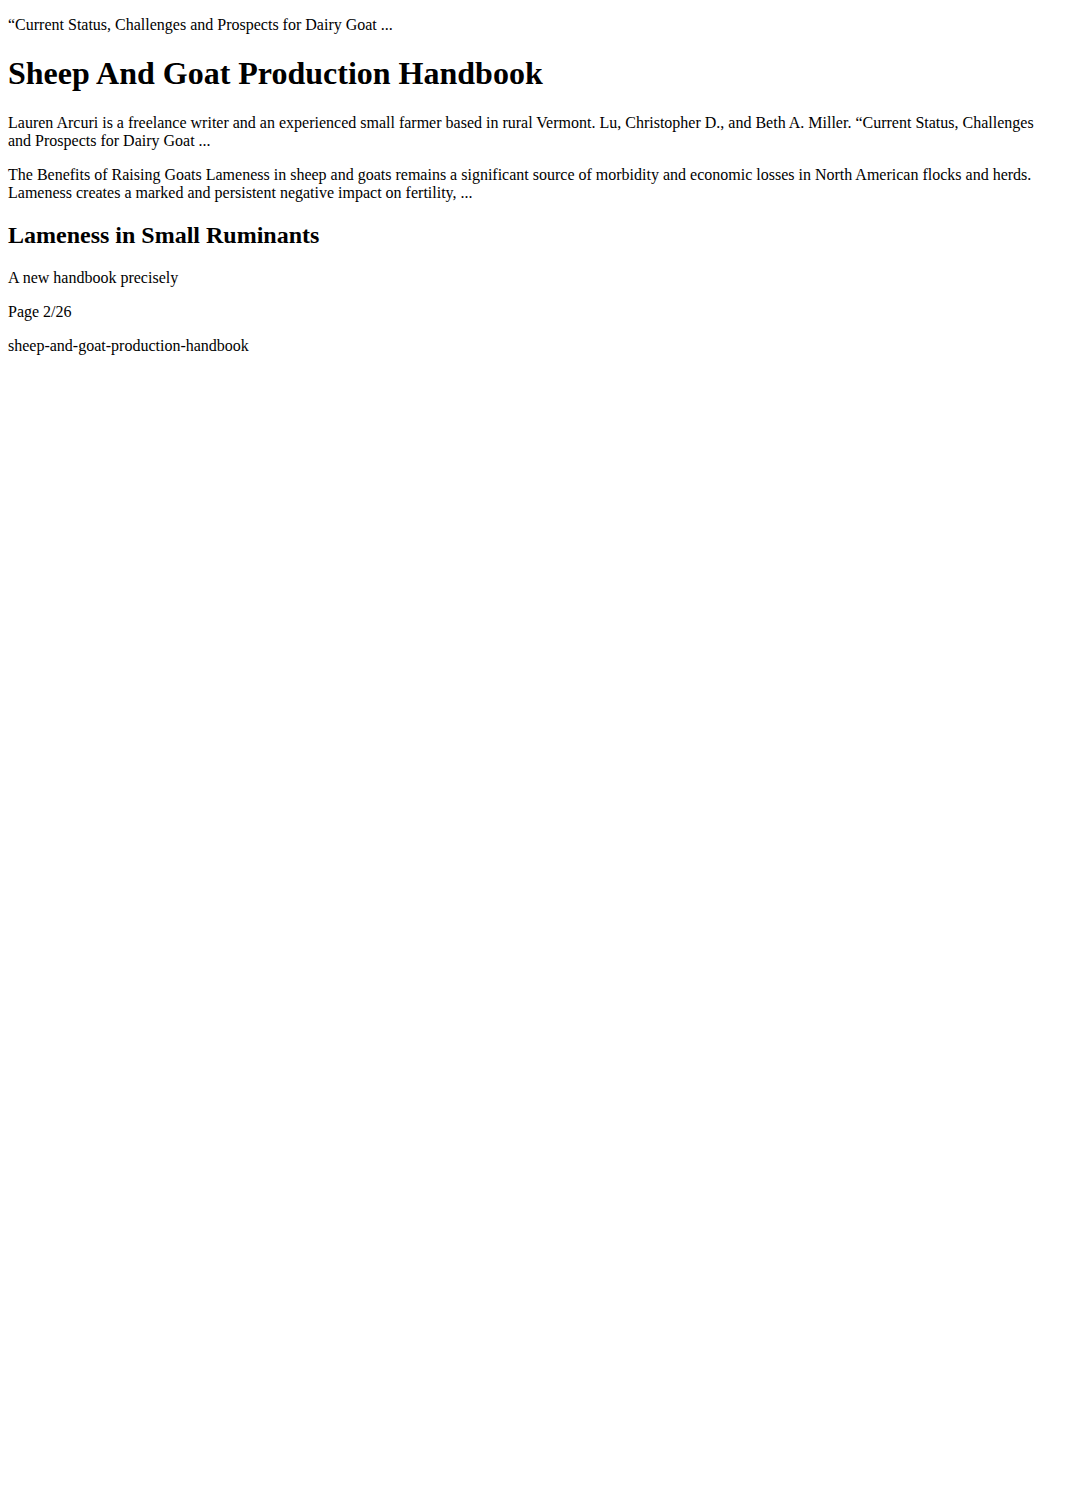“Current Status, Challenges and Prospects for Dairy Goat ...
Sheep And Goat Production Handbook
Lauren Arcuri is a freelance writer and an experienced small farmer based in rural Vermont. Lu, Christopher D., and Beth A. Miller. “Current Status, Challenges and Prospects for Dairy Goat ...
The Benefits of Raising Goats Lameness in sheep and goats remains a significant source of morbidity and economic losses in North American flocks and herds. Lameness creates a marked and persistent negative impact on fertility, ...
Lameness in Small Ruminants
A new handbook precisely
Page 2/26
sheep-and-goat-production-handbook